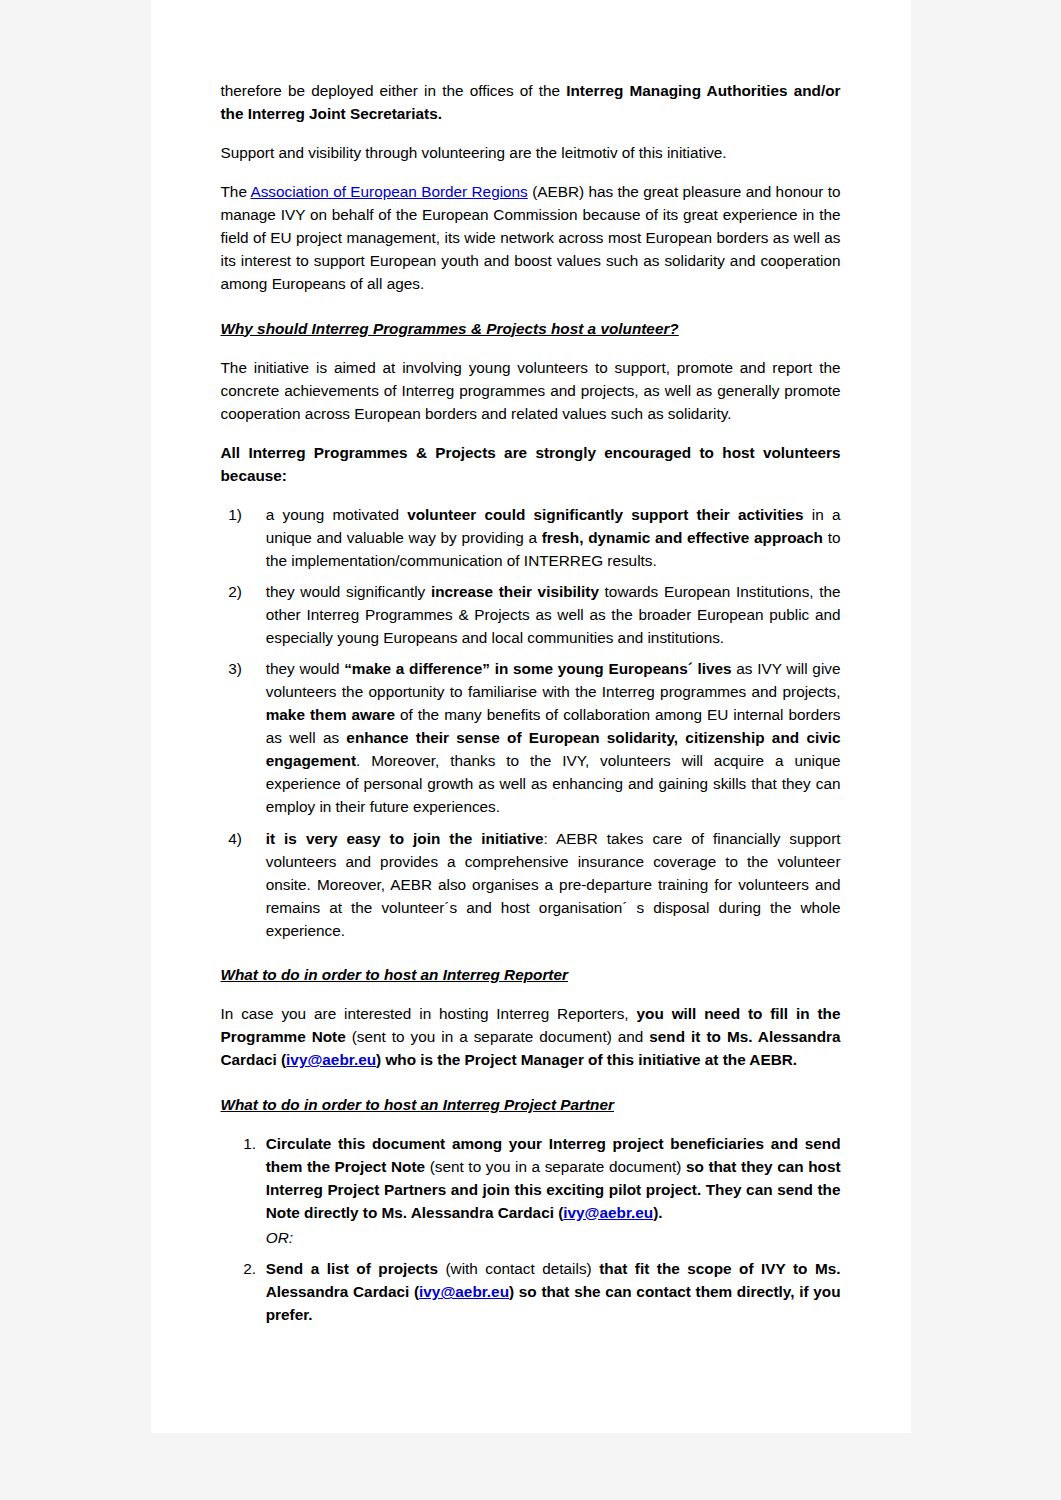therefore be deployed either in the offices of the Interreg Managing Authorities and/or the Interreg Joint Secretariats.
Support and visibility through volunteering are the leitmotiv of this initiative.
The Association of European Border Regions (AEBR) has the great pleasure and honour to manage IVY on behalf of the European Commission because of its great experience in the field of EU project management, its wide network across most European borders as well as its interest to support European youth and boost values such as solidarity and cooperation among Europeans of all ages.
Why should Interreg Programmes & Projects host a volunteer?
The initiative is aimed at involving young volunteers to support, promote and report the concrete achievements of Interreg programmes and projects, as well as generally promote cooperation across European borders and related values such as solidarity.
All Interreg Programmes & Projects are strongly encouraged to host volunteers because:
a young motivated volunteer could significantly support their activities in a unique and valuable way by providing a fresh, dynamic and effective approach to the implementation/communication of INTERREG results.
they would significantly increase their visibility towards European Institutions, the other Interreg Programmes & Projects as well as the broader European public and especially young Europeans and local communities and institutions.
they would “make a difference” in some young Europeans´ lives as IVY will give volunteers the opportunity to familiarise with the Interreg programmes and projects, make them aware of the many benefits of collaboration among EU internal borders as well as enhance their sense of European solidarity, citizenship and civic engagement. Moreover, thanks to the IVY, volunteers will acquire a unique experience of personal growth as well as enhancing and gaining skills that they can employ in their future experiences.
it is very easy to join the initiative: AEBR takes care of financially support volunteers and provides a comprehensive insurance coverage to the volunteer onsite. Moreover, AEBR also organises a pre-departure training for volunteers and remains at the volunteer´s and host organisation´ s disposal during the whole experience.
What to do in order to host an Interreg Reporter
In case you are interested in hosting Interreg Reporters, you will need to fill in the Programme Note (sent to you in a separate document) and send it to Ms. Alessandra Cardaci (ivy@aebr.eu) who is the Project Manager of this initiative at the AEBR.
What to do in order to host an Interreg Project Partner
Circulate this document among your Interreg project beneficiaries and send them the Project Note (sent to you in a separate document) so that they can host Interreg Project Partners and join this exciting pilot project. They can send the Note directly to Ms. Alessandra Cardaci (ivy@aebr.eu).
OR:
Send a list of projects (with contact details) that fit the scope of IVY to Ms. Alessandra Cardaci (ivy@aebr.eu) so that she can contact them directly, if you prefer.